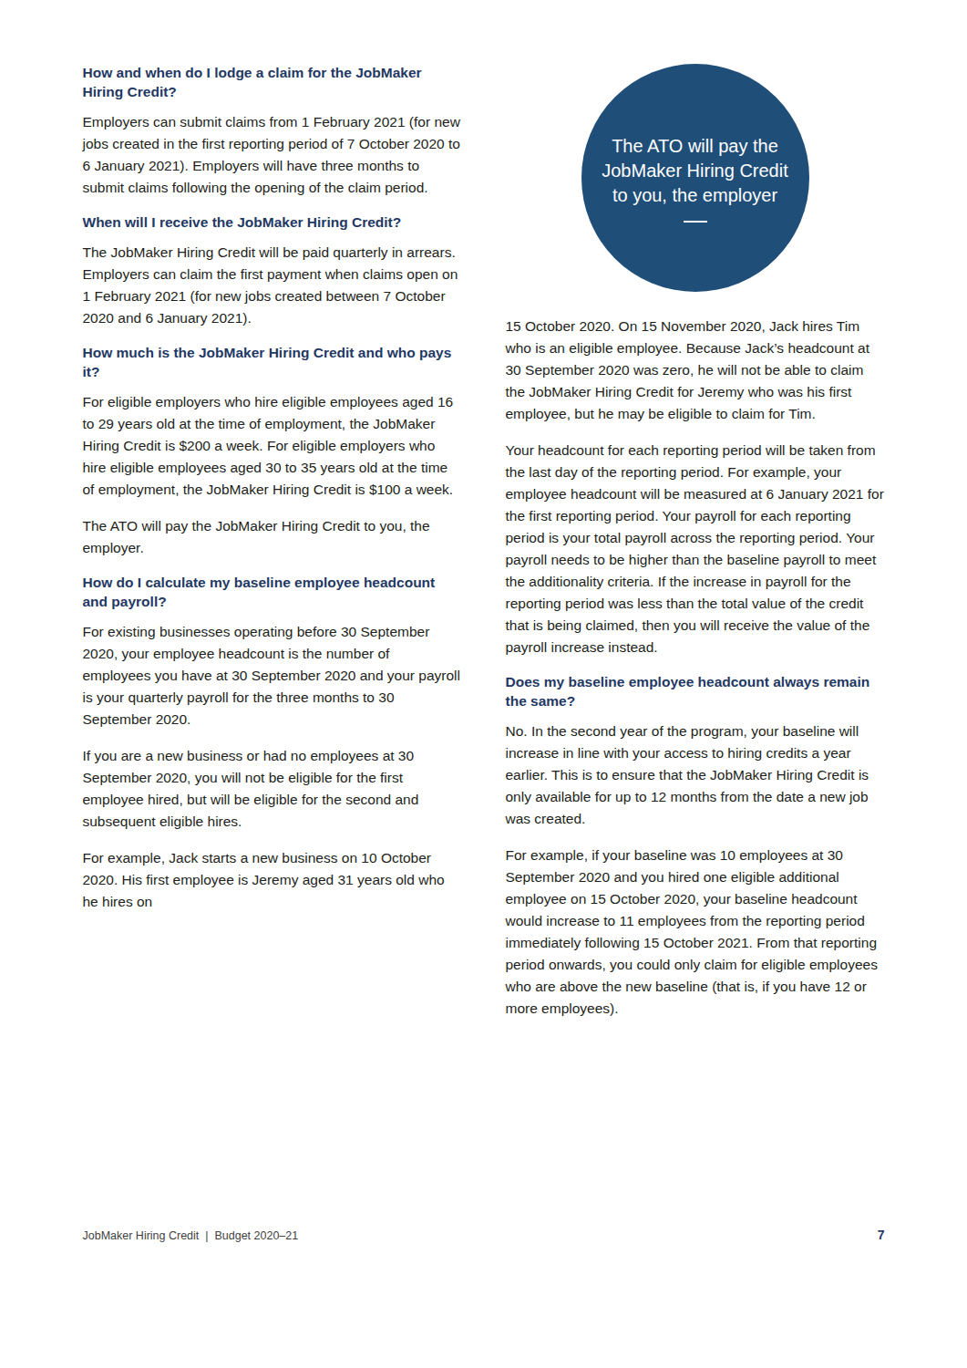How and when do I lodge a claim for the JobMaker Hiring Credit?
Employers can submit claims from 1 February 2021 (for new jobs created in the first reporting period of 7 October 2020 to 6 January 2021). Employers will have three months to submit claims following the opening of the claim period.
When will I receive the JobMaker Hiring Credit?
The JobMaker Hiring Credit will be paid quarterly in arrears. Employers can claim the first payment when claims open on 1 February 2021 (for new jobs created between 7 October 2020 and 6 January 2021).
How much is the JobMaker Hiring Credit and who pays it?
For eligible employers who hire eligible employees aged 16 to 29 years old at the time of employment, the JobMaker Hiring Credit is $200 a week. For eligible employers who hire eligible employees aged 30 to 35 years old at the time of employment, the JobMaker Hiring Credit is $100 a week.
The ATO will pay the JobMaker Hiring Credit to you, the employer.
How do I calculate my baseline employee headcount and payroll?
For existing businesses operating before 30 September 2020, your employee headcount is the number of employees you have at 30 September 2020 and your payroll is your quarterly payroll for the three months to 30 September 2020.
If you are a new business or had no employees at 30 September 2020, you will not be eligible for the first employee hired, but will be eligible for the second and subsequent eligible hires.
For example, Jack starts a new business on 10 October 2020. His first employee is Jeremy aged 31 years old who he hires on
The ATO will pay the JobMaker Hiring Credit to you, the employer
15 October 2020. On 15 November 2020, Jack hires Tim who is an eligible employee. Because Jack’s headcount at 30 September 2020 was zero, he will not be able to claim the JobMaker Hiring Credit for Jeremy who was his first employee, but he may be eligible to claim for Tim.
Your headcount for each reporting period will be taken from the last day of the reporting period. For example, your employee headcount will be measured at 6 January 2021 for the first reporting period. Your payroll for each reporting period is your total payroll across the reporting period. Your payroll needs to be higher than the baseline payroll to meet the additionality criteria. If the increase in payroll for the reporting period was less than the total value of the credit that is being claimed, then you will receive the value of the payroll increase instead.
Does my baseline employee headcount always remain the same?
No. In the second year of the program, your baseline will increase in line with your access to hiring credits a year earlier. This is to ensure that the JobMaker Hiring Credit is only available for up to 12 months from the date a new job was created.
For example, if your baseline was 10 employees at 30 September 2020 and you hired one eligible additional employee on 15 October 2020, your baseline headcount would increase to 11 employees from the reporting period immediately following 15 October 2021. From that reporting period onwards, you could only claim for eligible employees who are above the new baseline (that is, if you have 12 or more employees).
JobMaker Hiring Credit | Budget 2020–21
7